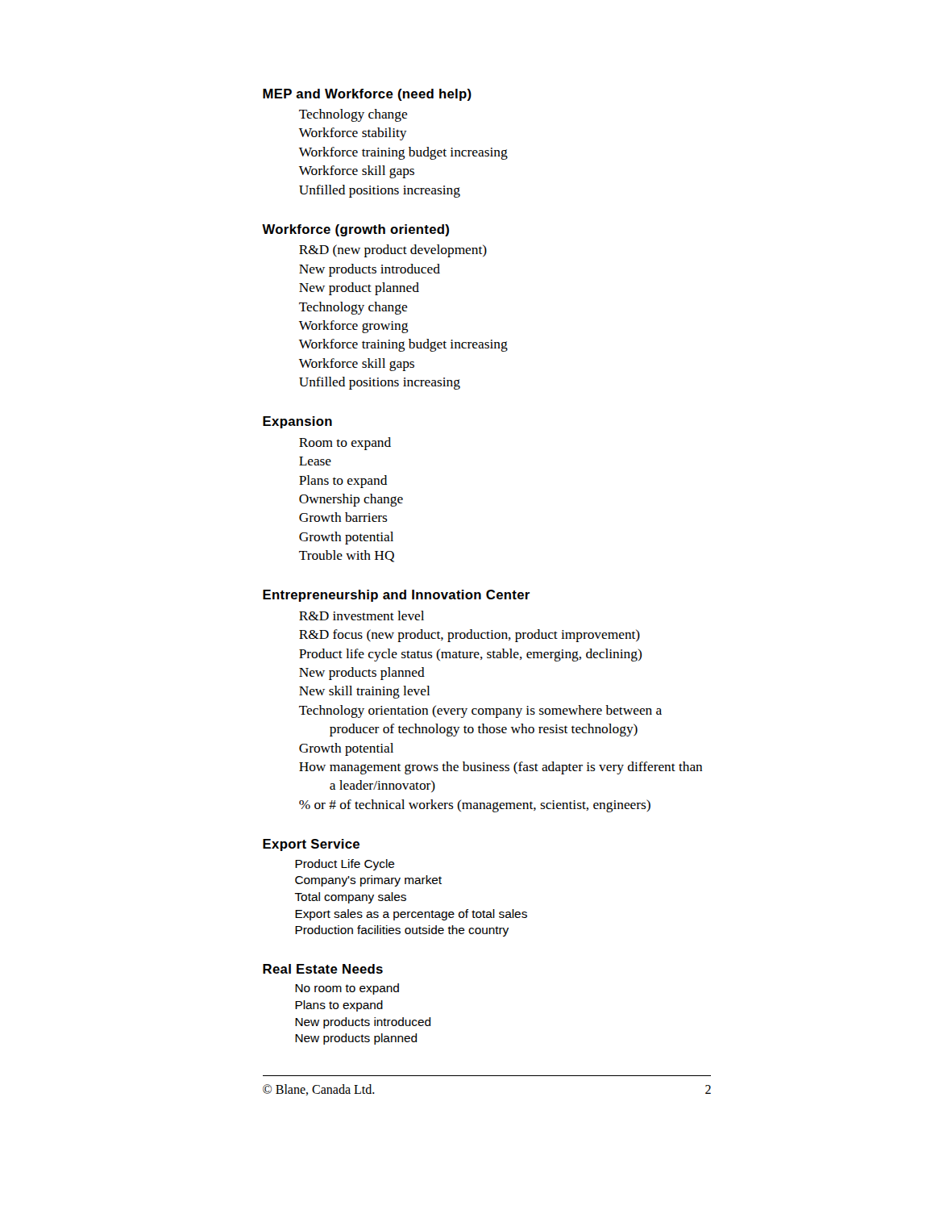MEP and Workforce (need help)
Technology change
Workforce stability
Workforce training budget increasing
Workforce skill gaps
Unfilled positions increasing
Workforce (growth oriented)
R&D (new product development)
New products introduced
New product planned
Technology change
Workforce growing
Workforce training budget increasing
Workforce skill gaps
Unfilled positions increasing
Expansion
Room to expand
Lease
Plans to expand
Ownership change
Growth barriers
Growth potential
Trouble with HQ
Entrepreneurship and Innovation Center
R&D investment level
R&D focus (new product, production, product improvement)
Product life cycle status (mature, stable, emerging, declining)
New products planned
New skill training level
Technology orientation (every company is somewhere between a producer of technology to those who resist technology)
Growth potential
How management grows the business (fast adapter is very different than a leader/innovator)
% or # of technical workers (management, scientist, engineers)
Export Service
Product Life Cycle
Company's primary market
Total company sales
Export sales as a percentage of total sales
Production facilities outside the country
Real Estate Needs
No room to expand
Plans to expand
New products introduced
New products planned
© Blane, Canada Ltd. 2